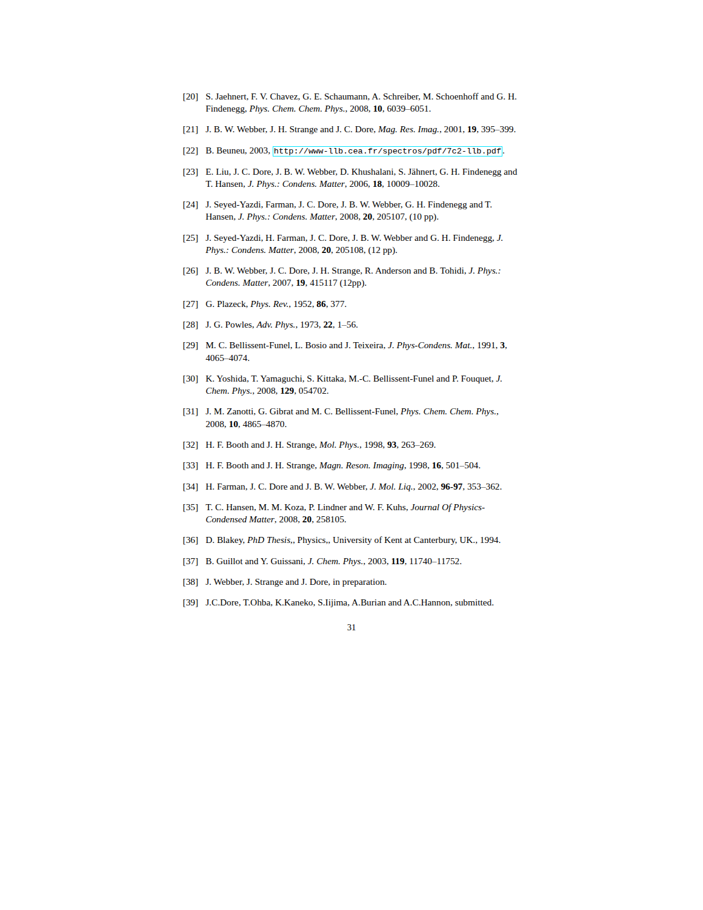[20] S. Jaehnert, F. V. Chavez, G. E. Schaumann, A. Schreiber, M. Schoenhoff and G. H. Findenegg, Phys. Chem. Chem. Phys., 2008, 10, 6039–6051.
[21] J. B. W. Webber, J. H. Strange and J. C. Dore, Mag. Res. Imag., 2001, 19, 395–399.
[22] B. Beuneu, 2003, http://www-llb.cea.fr/spectros/pdf/7c2-llb.pdf.
[23] E. Liu, J. C. Dore, J. B. W. Webber, D. Khushalani, S. Jähnert, G. H. Findenegg and T. Hansen, J. Phys.: Condens. Matter, 2006, 18, 10009–10028.
[24] J. Seyed-Yazdi, Farman, J. C. Dore, J. B. W. Webber, G. H. Findenegg and T. Hansen, J. Phys.: Condens. Matter, 2008, 20, 205107, (10 pp).
[25] J. Seyed-Yazdi, H. Farman, J. C. Dore, J. B. W. Webber and G. H. Findenegg, J. Phys.: Condens. Matter, 2008, 20, 205108, (12 pp).
[26] J. B. W. Webber, J. C. Dore, J. H. Strange, R. Anderson and B. Tohidi, J. Phys.: Condens. Matter, 2007, 19, 415117 (12pp).
[27] G. Plazeck, Phys. Rev., 1952, 86, 377.
[28] J. G. Powles, Adv. Phys., 1973, 22, 1–56.
[29] M. C. Bellissent-Funel, L. Bosio and J. Teixeira, J. Phys-Condens. Mat., 1991, 3, 4065–4074.
[30] K. Yoshida, T. Yamaguchi, S. Kittaka, M.-C. Bellissent-Funel and P. Fouquet, J. Chem. Phys., 2008, 129, 054702.
[31] J. M. Zanotti, G. Gibrat and M. C. Bellissent-Funel, Phys. Chem. Chem. Phys., 2008, 10, 4865–4870.
[32] H. F. Booth and J. H. Strange, Mol. Phys., 1998, 93, 263–269.
[33] H. F. Booth and J. H. Strange, Magn. Reson. Imaging, 1998, 16, 501–504.
[34] H. Farman, J. C. Dore and J. B. W. Webber, J. Mol. Liq., 2002, 96-97, 353–362.
[35] T. C. Hansen, M. M. Koza, P. Lindner and W. F. Kuhs, Journal Of Physics-Condensed Matter, 2008, 20, 258105.
[36] D. Blakey, PhD Thesis,, Physics,, University of Kent at Canterbury, UK., 1994.
[37] B. Guillot and Y. Guissani, J. Chem. Phys., 2003, 119, 11740–11752.
[38] J. Webber, J. Strange and J. Dore, in preparation.
[39] J.C.Dore, T.Ohba, K.Kaneko, S.Iijima, A.Burian and A.C.Hannon, submitted.
31